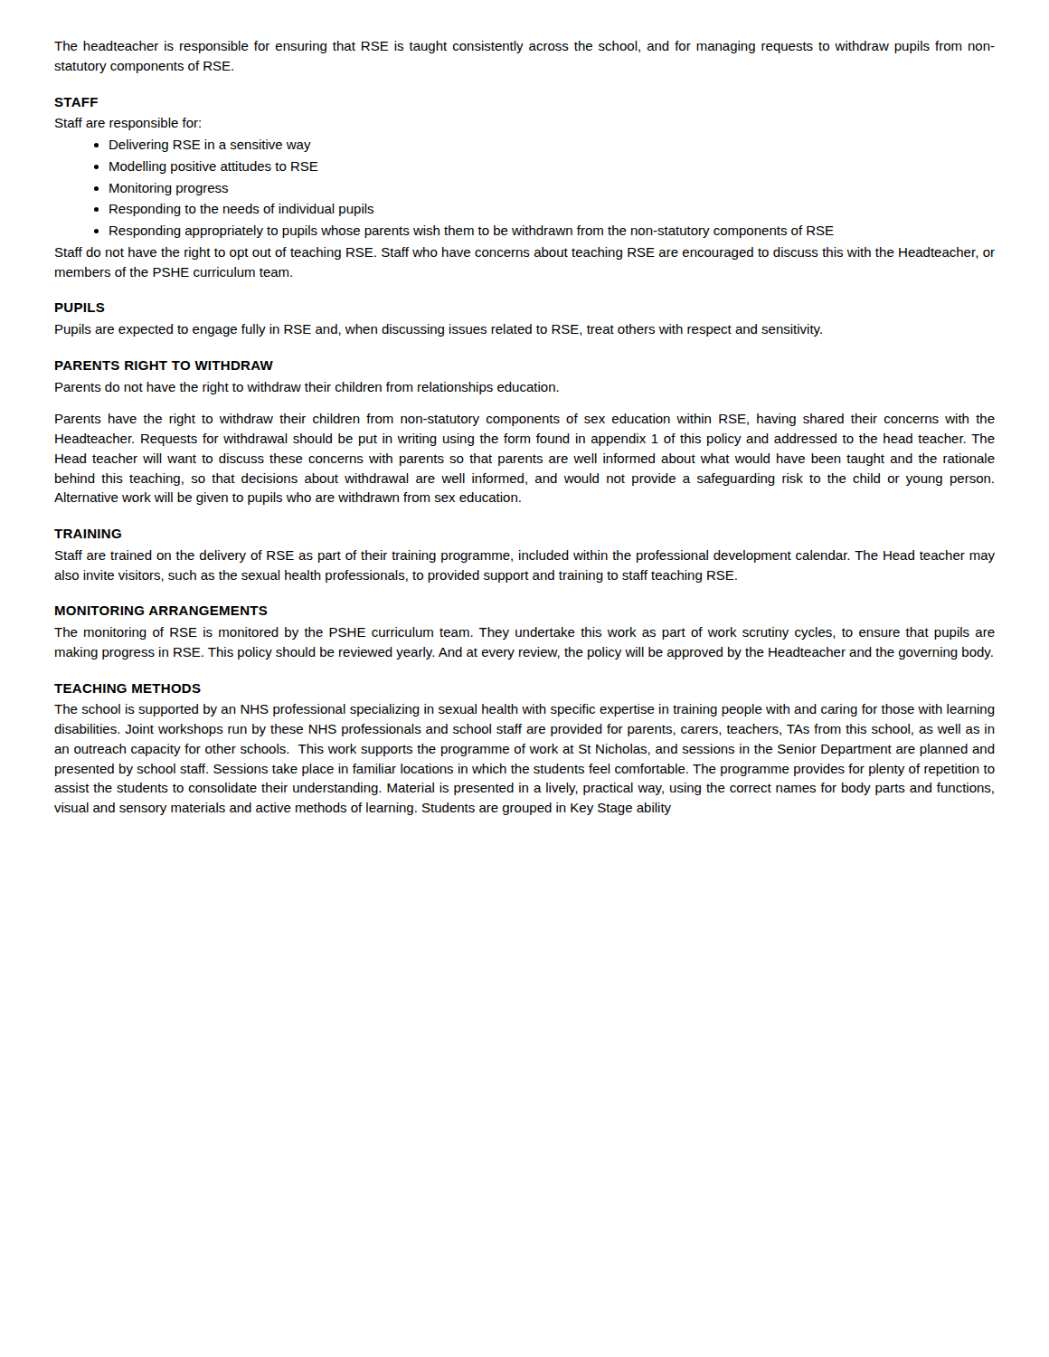The headteacher is responsible for ensuring that RSE is taught consistently across the school, and for managing requests to withdraw pupils from non-statutory components of RSE.
Staff
Staff are responsible for:
Delivering RSE in a sensitive way
Modelling positive attitudes to RSE
Monitoring progress
Responding to the needs of individual pupils
Responding appropriately to pupils whose parents wish them to be withdrawn from the non-statutory components of RSE
Staff do not have the right to opt out of teaching RSE. Staff who have concerns about teaching RSE are encouraged to discuss this with the Headteacher, or members of the PSHE curriculum team.
Pupils
Pupils are expected to engage fully in RSE and, when discussing issues related to RSE, treat others with respect and sensitivity.
Parents right to withdraw
Parents do not have the right to withdraw their children from relationships education.
Parents have the right to withdraw their children from non-statutory components of sex education within RSE, having shared their concerns with the Headteacher. Requests for withdrawal should be put in writing using the form found in appendix 1 of this policy and addressed to the head teacher. The Head teacher will want to discuss these concerns with parents so that parents are well informed about what would have been taught and the rationale behind this teaching, so that decisions about withdrawal are well informed, and would not provide a safeguarding risk to the child or young person. Alternative work will be given to pupils who are withdrawn from sex education.
Training
Staff are trained on the delivery of RSE as part of their training programme, included within the professional development calendar. The Head teacher may also invite visitors, such as the sexual health professionals, to provided support and training to staff teaching RSE.
Monitoring arrangements
The monitoring of RSE is monitored by the PSHE curriculum team. They undertake this work as part of work scrutiny cycles, to ensure that pupils are making progress in RSE. This policy should be reviewed yearly. And at every review, the policy will be approved by the Headteacher and the governing body.
Teaching methods
The school is supported by an NHS professional specializing in sexual health with specific expertise in training people with and caring for those with learning disabilities. Joint workshops run by these NHS professionals and school staff are provided for parents, carers, teachers, TAs from this school, as well as in an outreach capacity for other schools. This work supports the programme of work at St Nicholas, and sessions in the Senior Department are planned and presented by school staff. Sessions take place in familiar locations in which the students feel comfortable. The programme provides for plenty of repetition to assist the students to consolidate their understanding. Material is presented in a lively, practical way, using the correct names for body parts and functions, visual and sensory materials and active methods of learning. Students are grouped in Key Stage ability